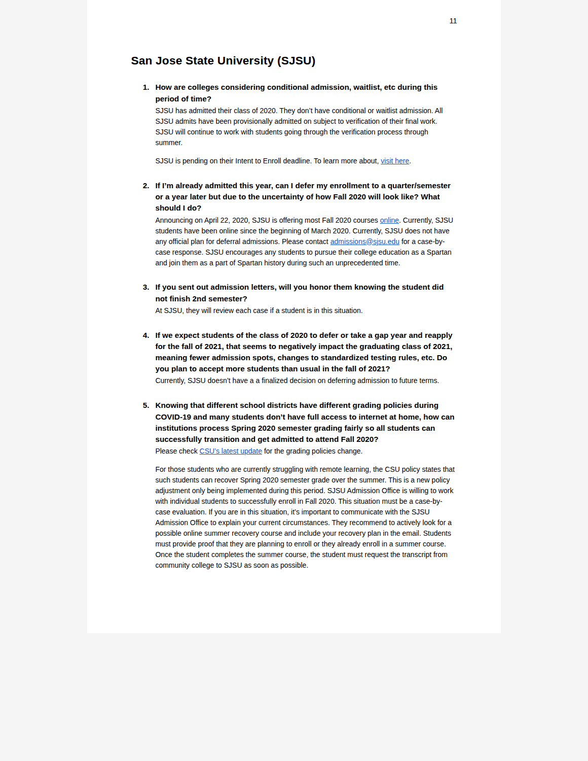11
San Jose State University (SJSU)
How are colleges considering conditional admission, waitlist, etc during this period of time?
SJSU has admitted their class of 2020. They don’t have conditional or waitlist admission. All SJSU admits have been provisionally admitted on subject to verification of their final work. SJSU will continue to work with students going through the verification process through summer.
SJSU is pending on their Intent to Enroll deadline. To learn more about, visit here.
If I’m already admitted this year, can I defer my enrollment to a quarter/semester or a year later but due to the uncertainty of how Fall 2020 will look like? What should I do?
Announcing on April 22, 2020, SJSU is offering most Fall 2020 courses online. Currently, SJSU students have been online since the beginning of March 2020. Currently, SJSU does not have any official plan for deferral admissions. Please contact admissions@sjsu.edu for a case-by-case response. SJSU encourages any students to pursue their college education as a Spartan and join them as a part of Spartan history during such an unprecedented time.
If you sent out admission letters, will you honor them knowing the student did not finish 2nd semester?
At SJSU, they will review each case if a student is in this situation.
If we expect students of the class of 2020 to defer or take a gap year and reapply for the fall of 2021, that seems to negatively impact the graduating class of 2021, meaning fewer admission spots, changes to standardized testing rules, etc. Do you plan to accept more students than usual in the fall of 2021?
Currently, SJSU doesn’t have a a finalized decision on deferring admission to future terms.
Knowing that different school districts have different grading policies during COVID-19 and many students don’t have full access to internet at home, how can institutions process Spring 2020 semester grading fairly so all students can successfully transition and get admitted to attend Fall 2020?
Please check CSU’s latest update for the grading policies change.
For those students who are currently struggling with remote learning, the CSU policy states that such students can recover Spring 2020 semester grade over the summer. This is a new policy adjustment only being implemented during this period. SJSU Admission Office is willing to work with individual students to successfully enroll in Fall 2020. This situation must be a case-by-case evaluation. If you are in this situation, it’s important to communicate with the SJSU Admission Office to explain your current circumstances. They recommend to actively look for a possible online summer recovery course and include your recovery plan in the email. Students must provide proof that they are planning to enroll or they already enroll in a summer course. Once the student completes the summer course, the student must request the transcript from community college to SJSU as soon as possible.